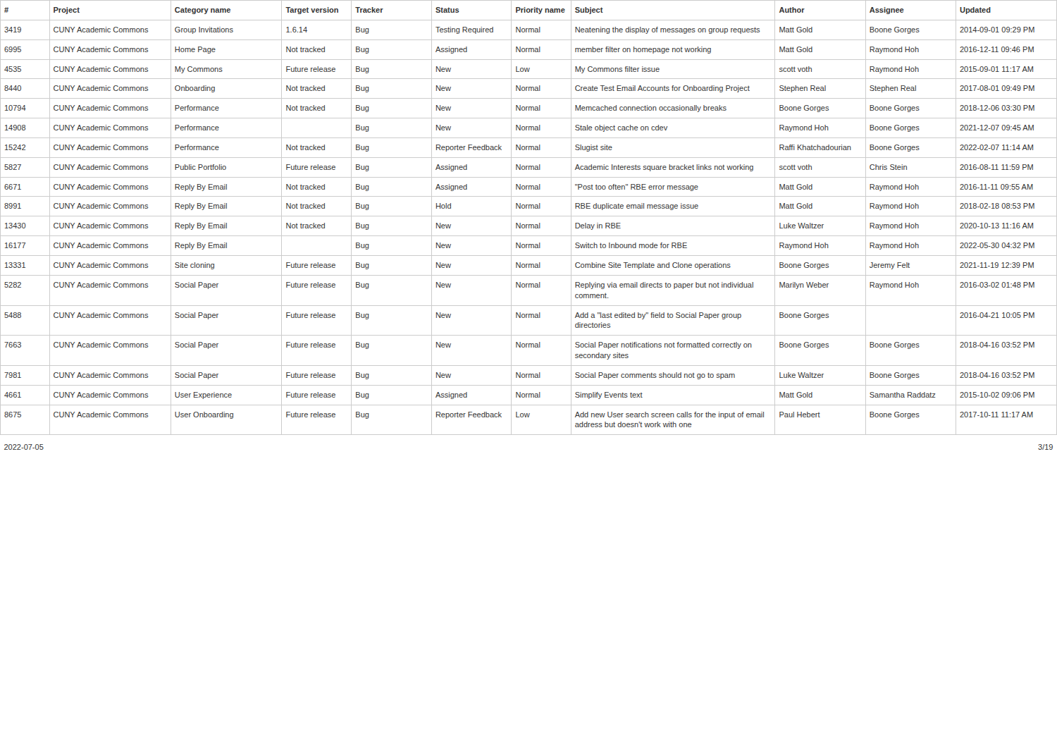| # | Project | Category name | Target version | Tracker | Status | Priority name | Subject | Author | Assignee | Updated |
| --- | --- | --- | --- | --- | --- | --- | --- | --- | --- | --- |
| 3419 | CUNY Academic Commons | Group Invitations | 1.6.14 | Bug | Testing Required | Normal | Neatening the display of messages on group requests | Matt Gold | Boone Gorges | 2014-09-01 09:29 PM |
| 6995 | CUNY Academic Commons | Home Page | Not tracked | Bug | Assigned | Normal | member filter on homepage not working | Matt Gold | Raymond Hoh | 2016-12-11 09:46 PM |
| 4535 | CUNY Academic Commons | My Commons | Future release | Bug | New | Low | My Commons filter issue | scott voth | Raymond Hoh | 2015-09-01 11:17 AM |
| 8440 | CUNY Academic Commons | Onboarding | Not tracked | Bug | New | Normal | Create Test Email Accounts for Onboarding Project | Stephen Real | Stephen Real | 2017-08-01 09:49 PM |
| 10794 | CUNY Academic Commons | Performance | Not tracked | Bug | New | Normal | Memcached connection occasionally breaks | Boone Gorges | Boone Gorges | 2018-12-06 03:30 PM |
| 14908 | CUNY Academic Commons | Performance | | Bug | New | Normal | Stale object cache on cdev | Raymond Hoh | Boone Gorges | 2021-12-07 09:45 AM |
| 15242 | CUNY Academic Commons | Performance | Not tracked | Bug | Reporter Feedback | Normal | Slugist site | Raffi Khatchadourian | Boone Gorges | 2022-02-07 11:14 AM |
| 5827 | CUNY Academic Commons | Public Portfolio | Future release | Bug | Assigned | Normal | Academic Interests square bracket links not working | scott voth | Chris Stein | 2016-08-11 11:59 PM |
| 6671 | CUNY Academic Commons | Reply By Email | Not tracked | Bug | Assigned | Normal | "Post too often" RBE error message | Matt Gold | Raymond Hoh | 2016-11-11 09:55 AM |
| 8991 | CUNY Academic Commons | Reply By Email | Not tracked | Bug | Hold | Normal | RBE duplicate email message issue | Matt Gold | Raymond Hoh | 2018-02-18 08:53 PM |
| 13430 | CUNY Academic Commons | Reply By Email | Not tracked | Bug | New | Normal | Delay in RBE | Luke Waltzer | Raymond Hoh | 2020-10-13 11:16 AM |
| 16177 | CUNY Academic Commons | Reply By Email | | Bug | New | Normal | Switch to Inbound mode for RBE | Raymond Hoh | Raymond Hoh | 2022-05-30 04:32 PM |
| 13331 | CUNY Academic Commons | Site cloning | Future release | Bug | New | Normal | Combine Site Template and Clone operations | Boone Gorges | Jeremy Felt | 2021-11-19 12:39 PM |
| 5282 | CUNY Academic Commons | Social Paper | Future release | Bug | New | Normal | Replying via email directs to paper but not individual comment. | Marilyn Weber | Raymond Hoh | 2016-03-02 01:48 PM |
| 5488 | CUNY Academic Commons | Social Paper | Future release | Bug | New | Normal | Add a "last edited by" field to Social Paper group directories | Boone Gorges | | 2016-04-21 10:05 PM |
| 7663 | CUNY Academic Commons | Social Paper | Future release | Bug | New | Normal | Social Paper notifications not formatted correctly on secondary sites | Boone Gorges | Boone Gorges | 2018-04-16 03:52 PM |
| 7981 | CUNY Academic Commons | Social Paper | Future release | Bug | New | Normal | Social Paper comments should not go to spam | Luke Waltzer | Boone Gorges | 2018-04-16 03:52 PM |
| 4661 | CUNY Academic Commons | User Experience | Future release | Bug | Assigned | Normal | Simplify Events text | Matt Gold | Samantha Raddatz | 2015-10-02 09:06 PM |
| 8675 | CUNY Academic Commons | User Onboarding | Future release | Bug | Reporter Feedback | Low | Add new User search screen calls for the input of email address but doesn't work with one | Paul Hebert | Boone Gorges | 2017-10-11 11:17 AM |
| 2022-07-05 | 3/19 |